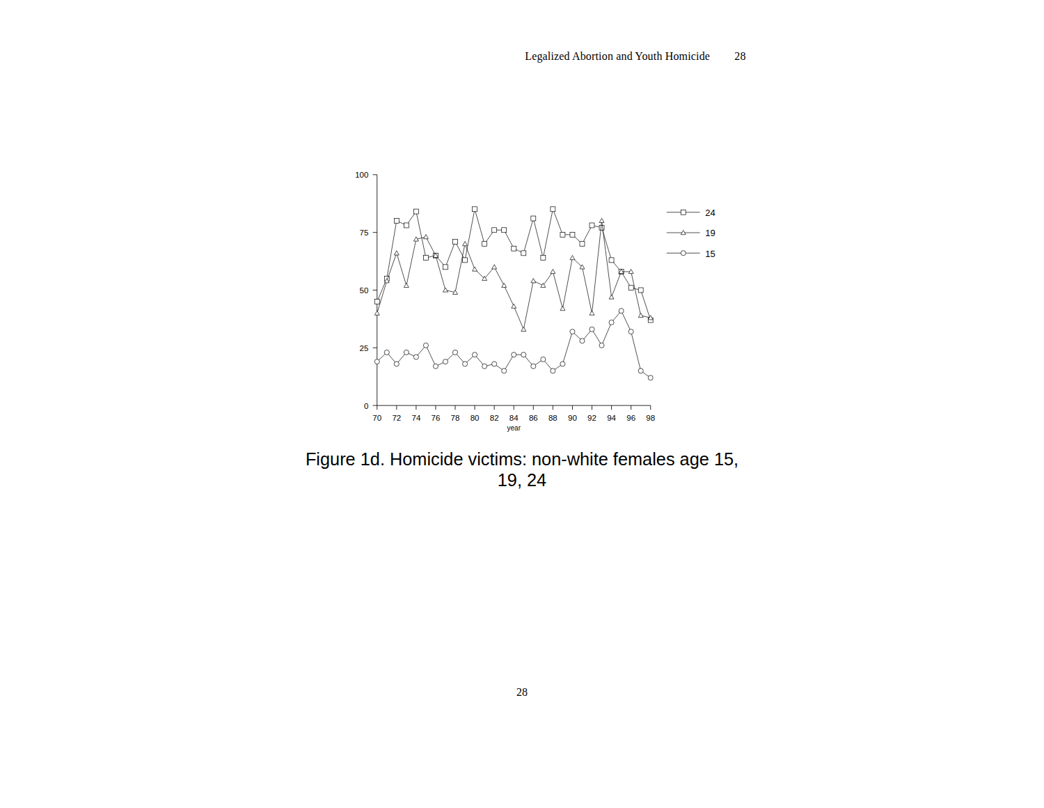Legalized Abortion and Youth Homicide28
0 25 50 75 100 70 72 74 76 78 80 82 84 86 88 90 92 94 96 98 year 24 19 15
Figure 1d. Homicide victims: non-white females age 15, 19, 24
28